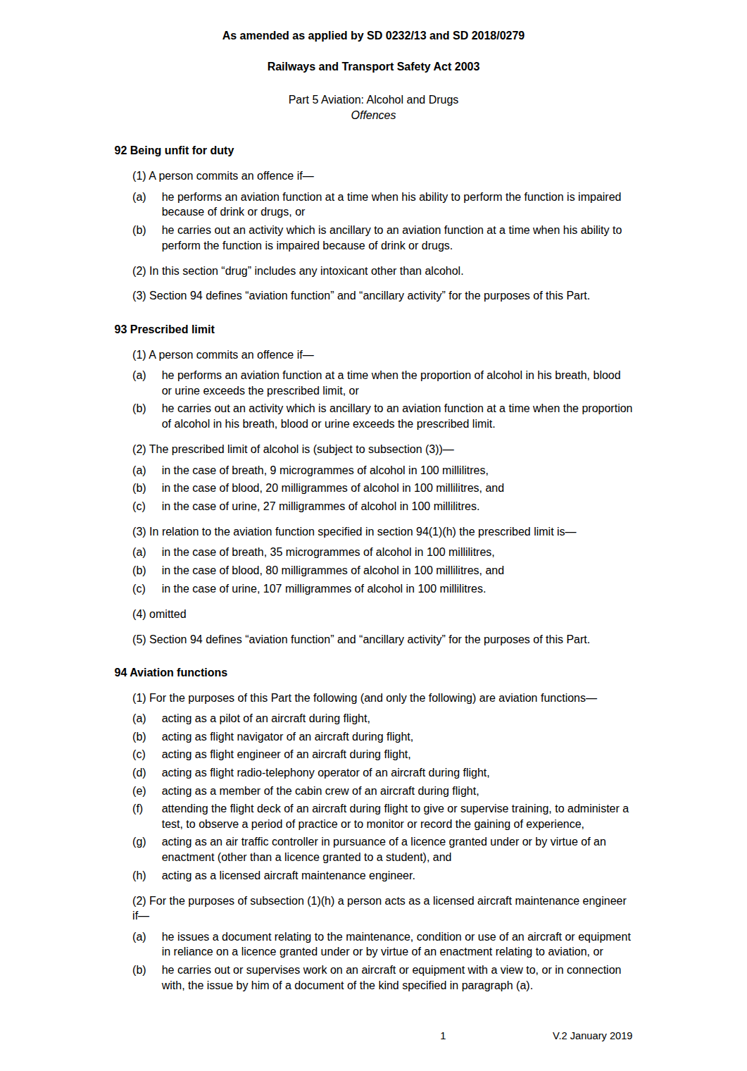As amended as applied by SD 0232/13 and SD 2018/0279
Railways and Transport Safety Act 2003
Part 5 Aviation: Alcohol and Drugs
Offences
92 Being unfit for duty
(1) A person commits an offence if—
(a) he performs an aviation function at a time when his ability to perform the function is impaired because of drink or drugs, or
(b) he carries out an activity which is ancillary to an aviation function at a time when his ability to perform the function is impaired because of drink or drugs.
(2) In this section “drug” includes any intoxicant other than alcohol.
(3) Section 94 defines “aviation function” and “ancillary activity” for the purposes of this Part.
93 Prescribed limit
(1) A person commits an offence if—
(a) he performs an aviation function at a time when the proportion of alcohol in his breath, blood or urine exceeds the prescribed limit, or
(b) he carries out an activity which is ancillary to an aviation function at a time when the proportion of alcohol in his breath, blood or urine exceeds the prescribed limit.
(2) The prescribed limit of alcohol is (subject to subsection (3))—
(a) in the case of breath, 9 microgrammes of alcohol in 100 millilitres,
(b) in the case of blood, 20 milligrammes of alcohol in 100 millilitres, and
(c) in the case of urine, 27 milligrammes of alcohol in 100 millilitres.
(3) In relation to the aviation function specified in section 94(1)(h) the prescribed limit is—
(a) in the case of breath, 35 microgrammes of alcohol in 100 millilitres,
(b) in the case of blood, 80 milligrammes of alcohol in 100 millilitres, and
(c) in the case of urine, 107 milligrammes of alcohol in 100 millilitres.
(4) omitted
(5) Section 94 defines “aviation function” and “ancillary activity” for the purposes of this Part.
94 Aviation functions
(1) For the purposes of this Part the following (and only the following) are aviation functions—
(a) acting as a pilot of an aircraft during flight,
(b) acting as flight navigator of an aircraft during flight,
(c) acting as flight engineer of an aircraft during flight,
(d) acting as flight radio-telephony operator of an aircraft during flight,
(e) acting as a member of the cabin crew of an aircraft during flight,
(f) attending the flight deck of an aircraft during flight to give or supervise training, to administer a test, to observe a period of practice or to monitor or record the gaining of experience,
(g) acting as an air traffic controller in pursuance of a licence granted under or by virtue of an enactment (other than a licence granted to a student), and
(h) acting as a licensed aircraft maintenance engineer.
(2) For the purposes of subsection (1)(h) a person acts as a licensed aircraft maintenance engineer if—
(a) he issues a document relating to the maintenance, condition or use of an aircraft or equipment in reliance on a licence granted under or by virtue of an enactment relating to aviation, or
(b) he carries out or supervises work on an aircraft or equipment with a view to, or in connection with, the issue by him of a document of the kind specified in paragraph (a).
1
V.2 January 2019